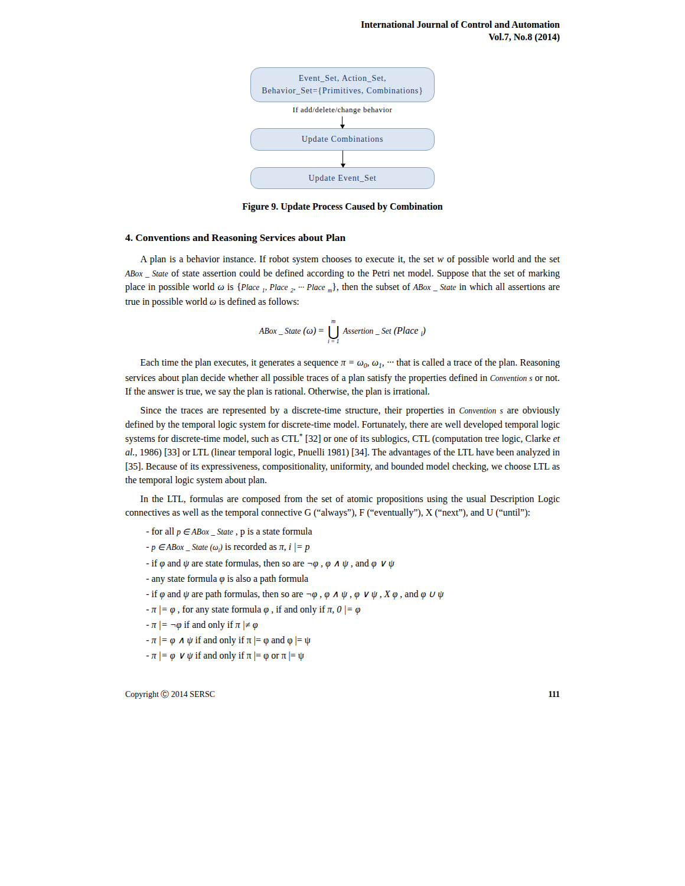International Journal of Control and Automation
Vol.7, No.8 (2014)
Event_Set, Action_Set,
Behavior_Set={Primitives, Combinations}
If add/delete/change behavior
Update Combinations
Update Event_Set
Figure 9. Update Process Caused by Combination
4. Conventions and Reasoning Services about Plan
A plan is a behavior instance. If robot system chooses to execute it, the set w of possible world and the set ABox _ State of state assertion could be defined according to the Petri net model. Suppose that the set of marking place in possible world ω is {Place 1, Place 2, ··· Place m}, then the subset of ABox _ State in which all assertions are true in possible world ω is defined as follows:
ABox _ State (ω) = m ⋃ i = 1 Assertion _ Set (Place i)
Each time the plan executes, it generates a sequence π = ω0, ω1, ··· that is called a trace of the plan. Reasoning services about plan decide whether all possible traces of a plan satisfy the properties defined in Convention s or not. If the answer is true, we say the plan is rational. Otherwise, the plan is irrational.
Since the traces are represented by a discrete-time structure, their properties in Convention s are obviously defined by the temporal logic system for discrete-time model. Fortunately, there are well developed temporal logic systems for discrete-time model, such as CTL* [32] or one of its sublogics, CTL (computation tree logic, Clarke et al., 1986) [33] or LTL (linear temporal logic, Pnuelli 1981) [34]. The advantages of the LTL have been analyzed in [35]. Because of its expressiveness, compositionality, uniformity, and bounded model checking, we choose LTL as the temporal logic system about plan.
In the LTL, formulas are composed from the set of atomic propositions using the usual Description Logic connectives as well as the temporal connective G (“always”), F (“eventually”), X (“next”), and U (“until”):
- for all p ∈ ABox _ State , p is a state formula
- p ∈ ABox _ State (ωi) is recorded as π, i |= p
- if φ and ψ are state formulas, then so are ¬φ , φ ∧ ψ , and φ ∨ ψ
- any state formula φ is also a path formula
- if φ and ψ are path formulas, then so are ¬φ , φ ∧ ψ , φ ∨ ψ , X φ , and φ ∪ ψ
- π |= φ , for any state formula φ , if and only if π, 0 |= φ
- π |= ¬φ if and only if π |≠ φ
- π |= φ ∧ ψ if and only if π |= φ and φ |= ψ
- π |= φ ∨ ψ if and only if π |= φ or π |= ψ
Copyright Ⓒ 2014 SERSC
111